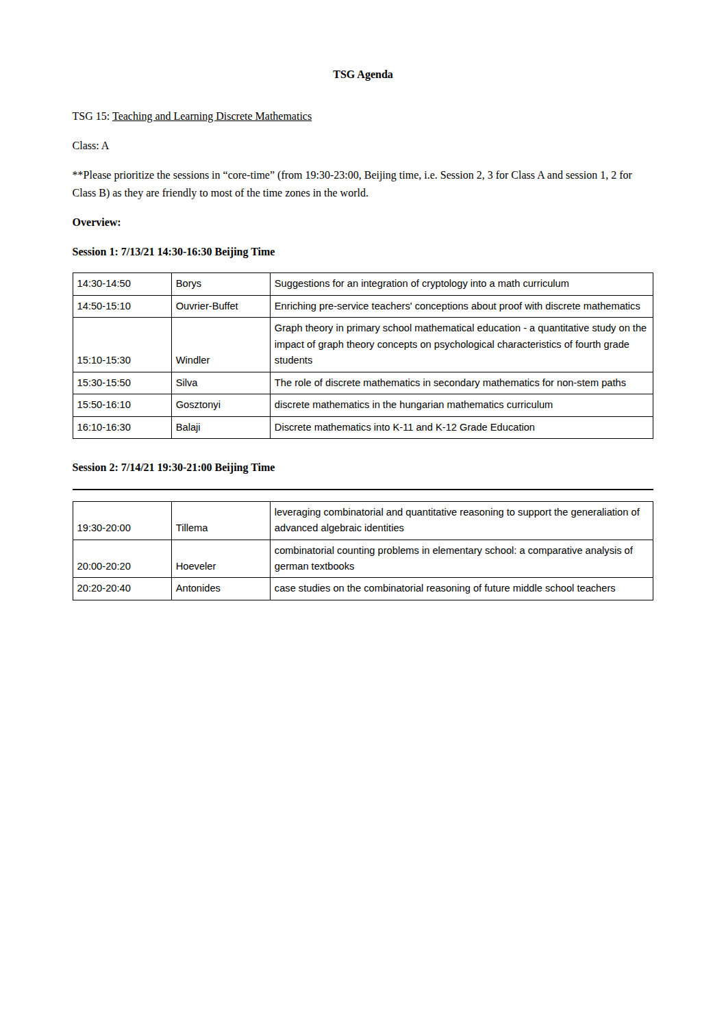TSG Agenda
TSG 15: Teaching and Learning Discrete Mathematics
Class: A
**Please prioritize the sessions in “core-time” (from 19:30-23:00, Beijing time, i.e. Session 2, 3 for Class A and session 1, 2 for Class B) as they are friendly to most of the time zones in the world.
Overview:
Session 1: 7/13/21 14:30-16:30 Beijing Time
| 14:30-14:50 | Borys | Suggestions for an integration of cryptology into a math curriculum |
| 14:50-15:10 | Ouvrier-Buffet | Enriching pre-service teachers' conceptions about proof with discrete mathematics |
| 15:10-15:30 | Windler | Graph theory in primary school mathematical education - a quantitative study on the impact of graph theory concepts on psychological characteristics of fourth grade students |
| 15:30-15:50 | Silva | The role of discrete mathematics in secondary mathematics for non-stem paths |
| 15:50-16:10 | Gosztonyi | discrete mathematics in the hungarian mathematics curriculum |
| 16:10-16:30 | Balaji | Discrete mathematics into K-11 and K-12 Grade Education |
Session 2: 7/14/21 19:30-21:00 Beijing Time
| 19:30-20:00 | Tillema | leveraging combinatorial and quantitative reasoning to support the generaliation of advanced algebraic identities |
| 20:00-20:20 | Hoeveler | combinatorial counting problems in elementary school: a comparative analysis of german textbooks |
| 20:20-20:40 | Antonides | case studies on the combinatorial reasoning of future middle school teachers |